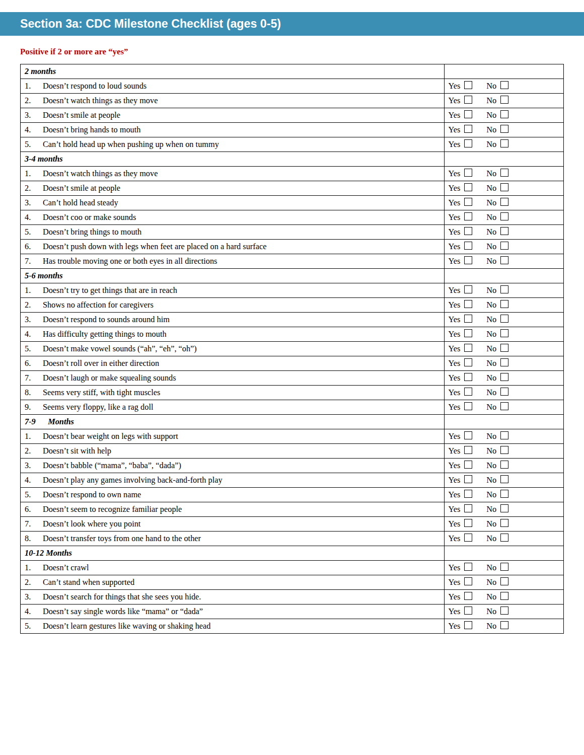Section 3a: CDC Milestone Checklist (ages 0-5)
Positive if 2 or more are “yes”
| 2 months | |
| 1. Doesn’t respond to loud sounds | Yes No |
| 2. Doesn’t watch things as they move | Yes No |
| 3. Doesn’t smile at people | Yes No |
| 4. Doesn’t bring hands to mouth | Yes No |
| 5. Can’t hold head up when pushing up when on tummy | Yes No |
| 3-4 months | |
| 1. Doesn’t watch things as they move | Yes No |
| 2. Doesn’t smile at people | Yes No |
| 3. Can’t hold head steady | Yes No |
| 4. Doesn’t coo or make sounds | Yes No |
| 5. Doesn’t bring things to mouth | Yes No |
| 6. Doesn’t push down with legs when feet are placed on a hard surface | Yes No |
| 7. Has trouble moving one or both eyes in all directions | Yes No |
| 5-6 months | |
| 1. Doesn’t try to get things that are in reach | Yes No |
| 2. Shows no affection for caregivers | Yes No |
| 3. Doesn’t respond to sounds around him | Yes No |
| 4. Has difficulty getting things to mouth | Yes No |
| 5. Doesn’t make vowel sounds (“ah”, “eh”, “oh”) | Yes No |
| 6. Doesn’t roll over in either direction | Yes No |
| 7. Doesn’t laugh or make squealing sounds | Yes No |
| 8. Seems very stiff, with tight muscles | Yes No |
| 9. Seems very floppy, like a rag doll | Yes No |
| 7-9 Months | |
| 1. Doesn’t bear weight on legs with support | Yes No |
| 2. Doesn’t sit with help | Yes No |
| 3. Doesn’t babble (“mama”, “baba”, “dada”) | Yes No |
| 4. Doesn’t play any games involving back-and-forth play | Yes No |
| 5. Doesn’t respond to own name | Yes No |
| 6. Doesn’t seem to recognize familiar people | Yes No |
| 7. Doesn’t look where you point | Yes No |
| 8. Doesn’t transfer toys from one hand to the other | Yes No |
| 10-12 Months | |
| 1. Doesn’t crawl | Yes No |
| 2. Can’t stand when supported | Yes No |
| 3. Doesn’t search for things that she sees you hide. | Yes No |
| 4. Doesn’t say single words like “mama” or “dada” | Yes No |
| 5. Doesn’t learn gestures like waving or shaking head | Yes No |